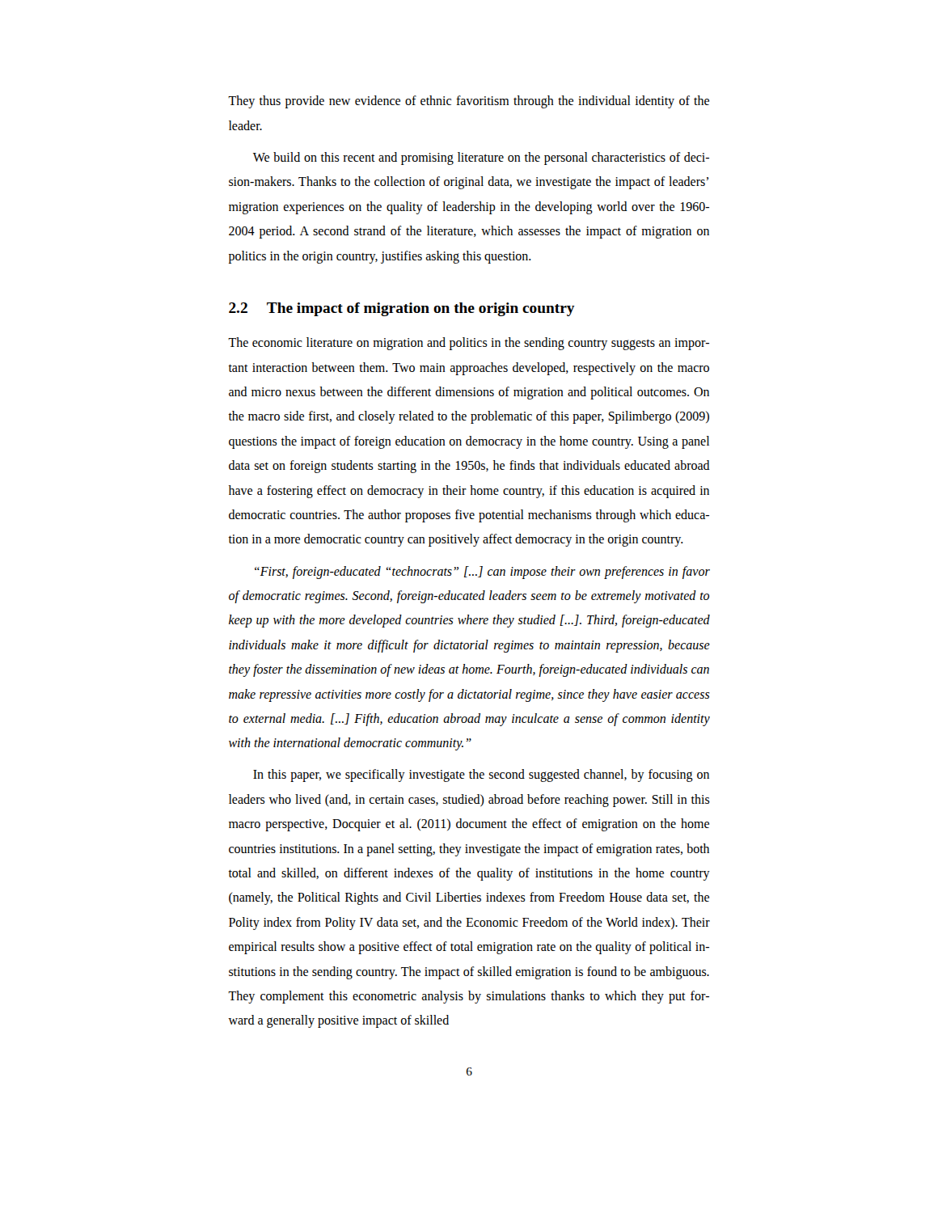They thus provide new evidence of ethnic favoritism through the individual identity of the leader.
We build on this recent and promising literature on the personal characteristics of decision-makers. Thanks to the collection of original data, we investigate the impact of leaders’ migration experiences on the quality of leadership in the developing world over the 1960-2004 period. A second strand of the literature, which assesses the impact of migration on politics in the origin country, justifies asking this question.
2.2 The impact of migration on the origin country
The economic literature on migration and politics in the sending country suggests an important interaction between them. Two main approaches developed, respectively on the macro and micro nexus between the different dimensions of migration and political outcomes. On the macro side first, and closely related to the problematic of this paper, Spilimbergo (2009) questions the impact of foreign education on democracy in the home country. Using a panel data set on foreign students starting in the 1950s, he finds that individuals educated abroad have a fostering effect on democracy in their home country, if this education is acquired in democratic countries. The author proposes five potential mechanisms through which education in a more democratic country can positively affect democracy in the origin country.
“First, foreign-educated “technocrats” [...] can impose their own preferences in favor of democratic regimes. Second, foreign-educated leaders seem to be extremely motivated to keep up with the more developed countries where they studied [...]. Third, foreign-educated individuals make it more difficult for dictatorial regimes to maintain repression, because they foster the dissemination of new ideas at home. Fourth, foreign-educated individuals can make repressive activities more costly for a dictatorial regime, since they have easier access to external media. [...] Fifth, education abroad may inculcate a sense of common identity with the international democratic community.”
In this paper, we specifically investigate the second suggested channel, by focusing on leaders who lived (and, in certain cases, studied) abroad before reaching power. Still in this macro perspective, Docquier et al. (2011) document the effect of emigration on the home countries institutions. In a panel setting, they investigate the impact of emigration rates, both total and skilled, on different indexes of the quality of institutions in the home country (namely, the Political Rights and Civil Liberties indexes from Freedom House data set, the Polity index from Polity IV data set, and the Economic Freedom of the World index). Their empirical results show a positive effect of total emigration rate on the quality of political institutions in the sending country. The impact of skilled emigration is found to be ambiguous. They complement this econometric analysis by simulations thanks to which they put forward a generally positive impact of skilled
6